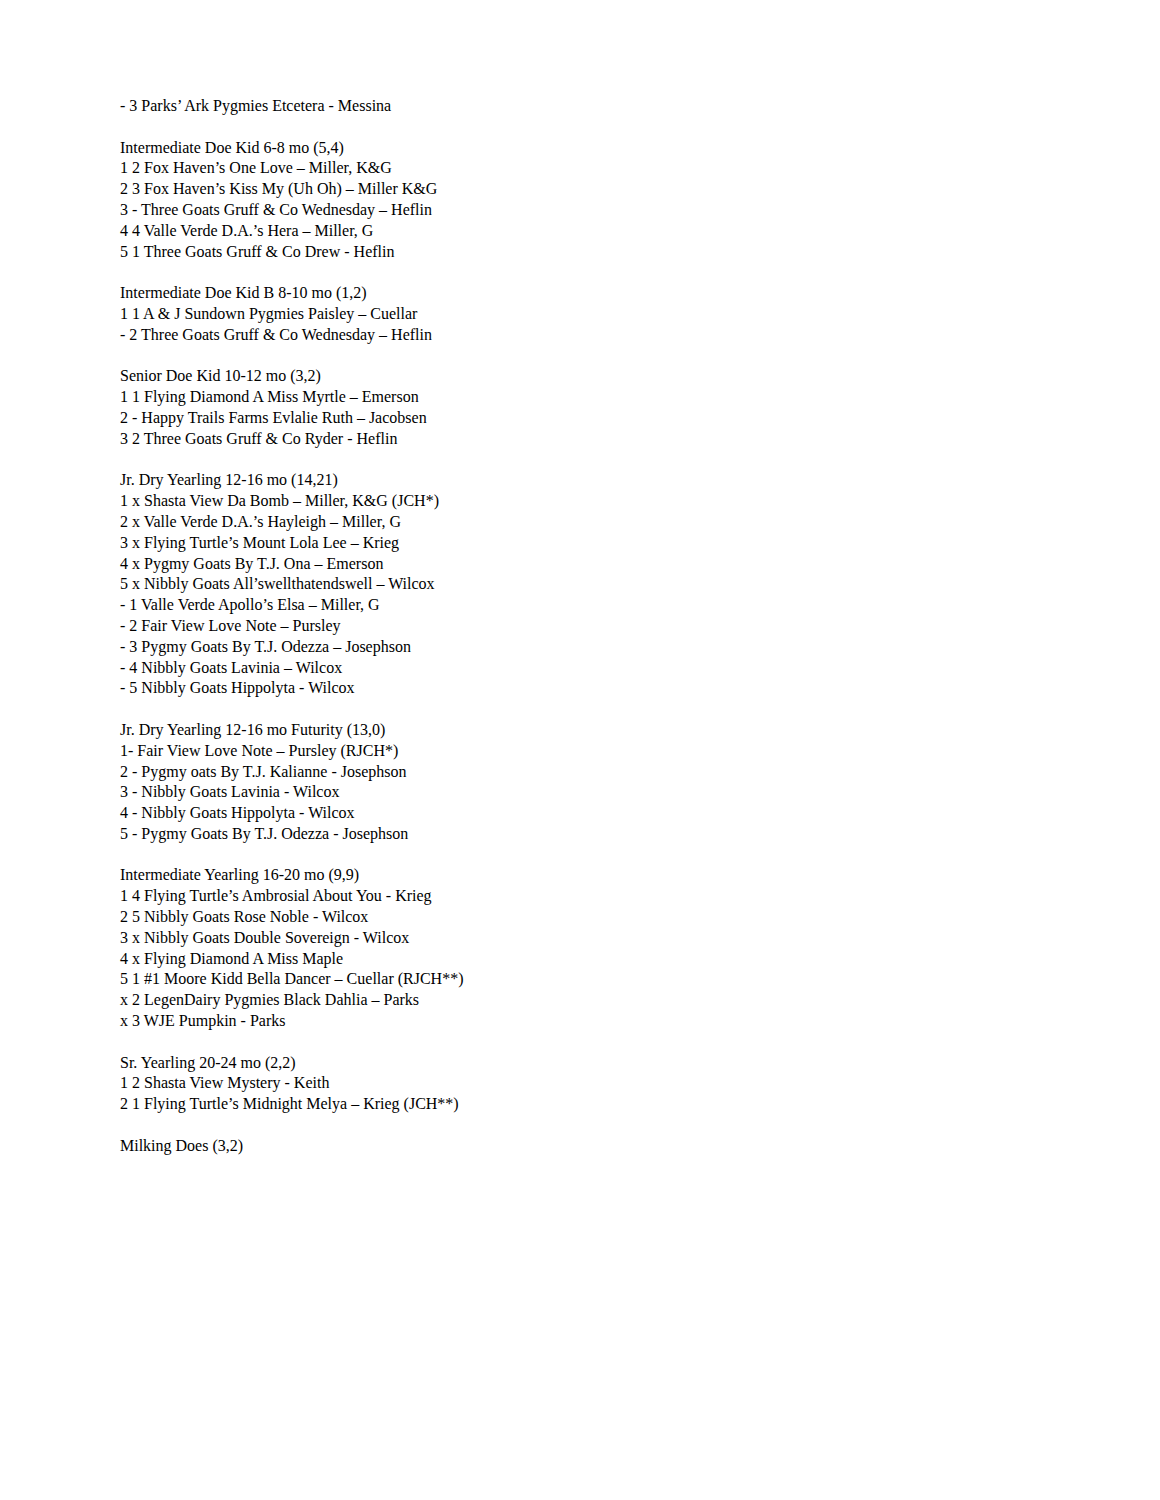- 3 Parks’ Ark Pygmies Etcetera - Messina
Intermediate Doe Kid 6-8 mo (5,4)
1 2 Fox Haven’s One Love – Miller, K&G
2 3 Fox Haven’s Kiss My (Uh Oh) – Miller K&G
3 - Three Goats Gruff & Co Wednesday – Heflin
4 4 Valle Verde D.A.’s Hera – Miller, G
5 1 Three Goats Gruff & Co Drew - Heflin
Intermediate Doe Kid B 8-10 mo (1,2)
1 1 A & J Sundown Pygmies Paisley – Cuellar
- 2 Three Goats Gruff & Co Wednesday – Heflin
Senior Doe Kid 10-12 mo (3,2)
1 1 Flying Diamond A Miss Myrtle – Emerson
2 - Happy Trails Farms Evlalie Ruth – Jacobsen
3 2 Three Goats Gruff & Co Ryder - Heflin
Jr. Dry Yearling 12-16 mo (14,21)
1 x Shasta View Da Bomb – Miller, K&G (JCH*)
2 x Valle Verde D.A.’s Hayleigh – Miller, G
3 x Flying Turtle’s Mount Lola Lee – Krieg
4 x Pygmy Goats By T.J. Ona – Emerson
5 x Nibbly Goats All’swellthatendswell – Wilcox
- 1 Valle Verde Apollo’s Elsa – Miller, G
- 2 Fair View Love Note – Pursley
- 3 Pygmy Goats By T.J. Odezza – Josephson
- 4 Nibbly Goats Lavinia – Wilcox
- 5 Nibbly Goats Hippolyta - Wilcox
Jr. Dry Yearling 12-16 mo Futurity (13,0)
1- Fair View Love Note – Pursley (RJCH*)
2 - Pygmy oats By T.J. Kalianne - Josephson
3 - Nibbly Goats Lavinia - Wilcox
4 - Nibbly Goats Hippolyta - Wilcox
5 - Pygmy Goats By T.J. Odezza - Josephson
Intermediate Yearling 16-20 mo (9,9)
1 4 Flying Turtle’s Ambrosial About You - Krieg
2 5 Nibbly Goats Rose Noble - Wilcox
3 x Nibbly Goats Double Sovereign - Wilcox
4 x Flying Diamond A Miss Maple
5 1 #1 Moore Kidd Bella Dancer – Cuellar (RJCH**)
x 2 LegenDairy Pygmies Black Dahlia – Parks
x 3 WJE Pumpkin - Parks
Sr. Yearling 20-24 mo (2,2)
1 2 Shasta View Mystery - Keith
2 1 Flying Turtle’s Midnight Melya – Krieg (JCH**)
Milking Does (3,2)